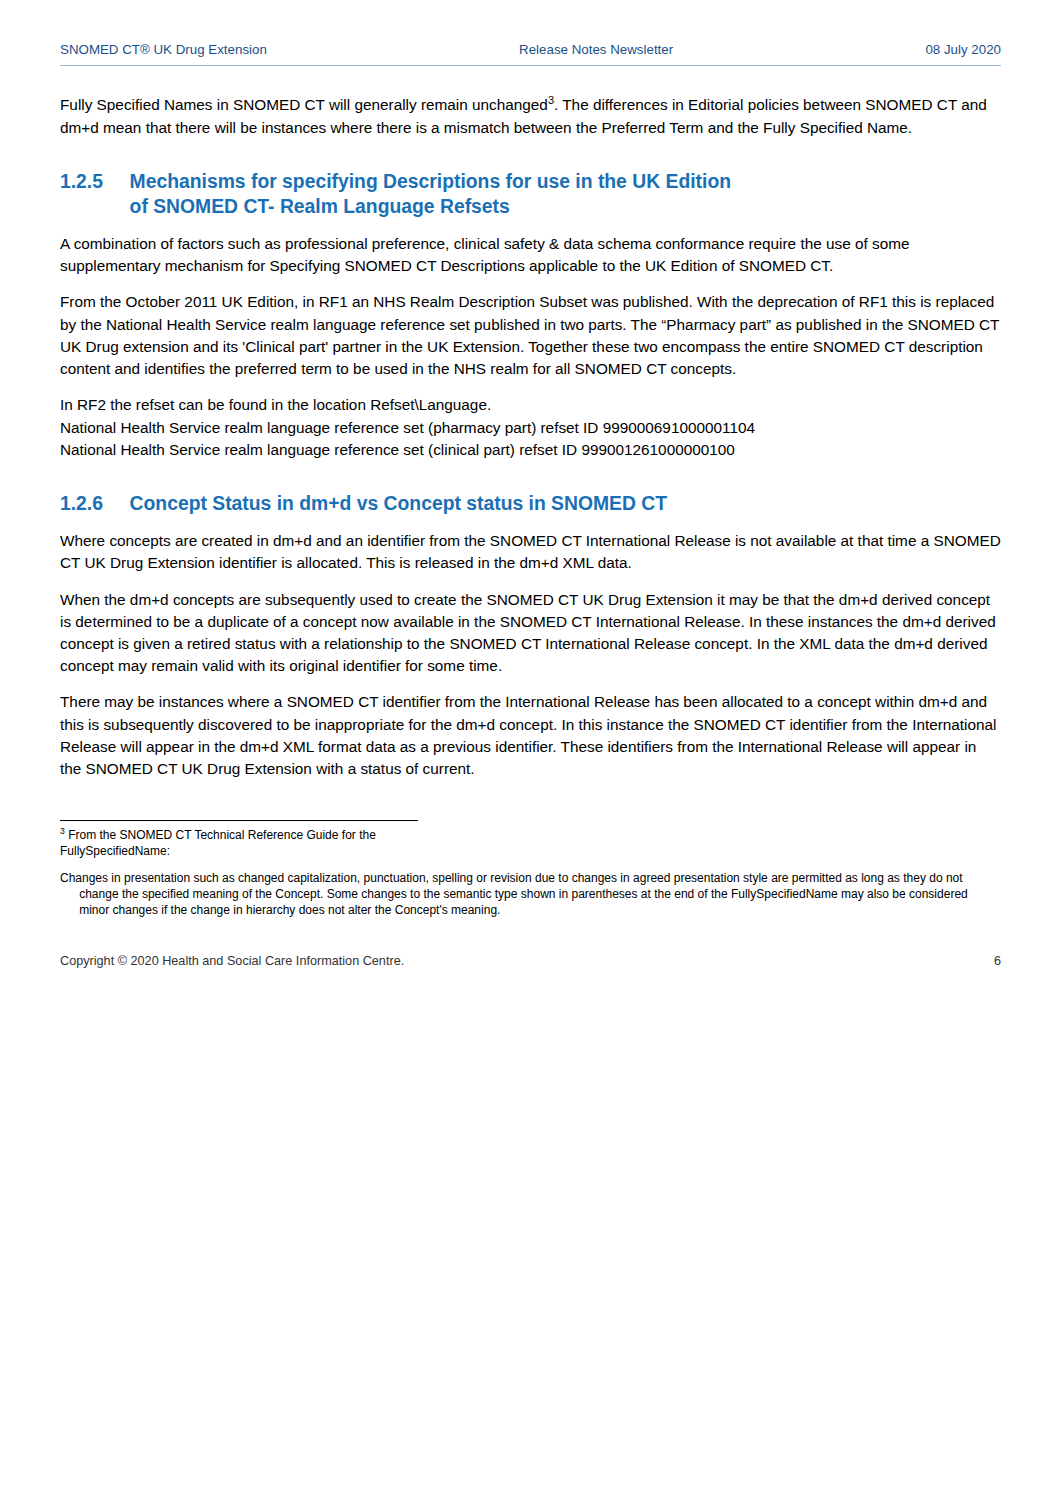SNOMED CT® UK Drug Extension Release Notes Newsletter 08 July 2020
Fully Specified Names in SNOMED CT will generally remain unchanged3. The differences in Editorial policies between SNOMED CT and dm+d mean that there will be instances where there is a mismatch between the Preferred Term and the Fully Specified Name.
1.2.5 Mechanisms for specifying Descriptions for use in the UK Editionof SNOMED CT- Realm Language Refsets
A combination of factors such as professional preference, clinical safety & data schema conformance require the use of some supplementary mechanism for Specifying SNOMED CT Descriptions applicable to the UK Edition of SNOMED CT.
From the October 2011 UK Edition, in RF1 an NHS Realm Description Subset was published. With the deprecation of RF1 this is replaced by the National Health Service realm language reference set published in two parts. The “Pharmacy part” as published in the SNOMED CT UK Drug extension and its 'Clinical part' partner in the UK Extension. Together these two encompass the entire SNOMED CT description content and identifies the preferred term to be used in the NHS realm for all SNOMED CT concepts.
In RF2 the refset can be found in the location Refset\Language.
National Health Service realm language reference set (pharmacy part) refset ID 999000691000001104
National Health Service realm language reference set (clinical part) refset ID 999001261000000100
1.2.6 Concept Status in dm+d vs Concept status in SNOMED CT
Where concepts are created in dm+d and an identifier from the SNOMED CT International Release is not available at that time a SNOMED CT UK Drug Extension identifier is allocated. This is released in the dm+d XML data.
When the dm+d concepts are subsequently used to create the SNOMED CT UK Drug Extension it may be that the dm+d derived concept is determined to be a duplicate of a concept now available in the SNOMED CT International Release. In these instances the dm+d derived concept is given a retired status with a relationship to the SNOMED CT International Release concept. In the XML data the dm+d derived concept may remain valid with its original identifier for some time.
There may be instances where a SNOMED CT identifier from the International Release has been allocated to a concept within dm+d and this is subsequently discovered to be inappropriate for the dm+d concept. In this instance the SNOMED CT identifier from the International Release will appear in the dm+d XML format data as a previous identifier. These identifiers from the International Release will appear in the SNOMED CT UK Drug Extension with a status of current.
3 From the SNOMED CT Technical Reference Guide for the FullySpecifiedName:
Changes in presentation such as changed capitalization, punctuation, spelling or revision due to changes in agreed presentation style are permitted as long as they do not change the specified meaning of the Concept. Some changes to the semantic type shown in parentheses at the end of the FullySpecifiedName may also be considered minor changes if the change in hierarchy does not alter the Concept's meaning.
Copyright © 2020 Health and Social Care Information Centre. 6